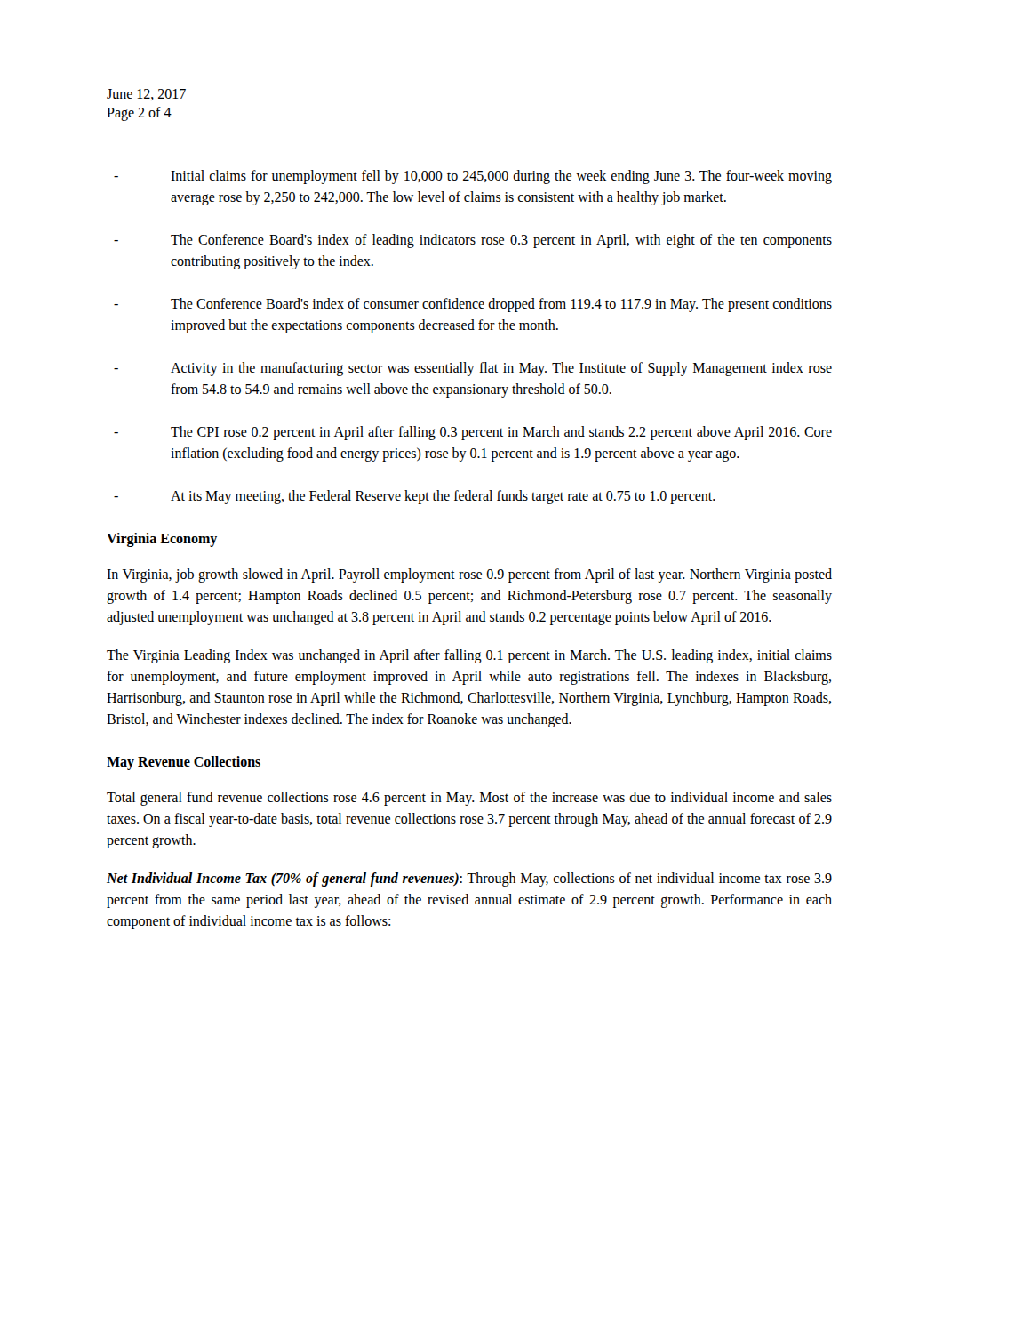June 12, 2017
Page 2 of 4
- Initial claims for unemployment fell by 10,000 to 245,000 during the week ending June 3. The four-week moving average rose by 2,250 to 242,000. The low level of claims is consistent with a healthy job market.
- The Conference Board's index of leading indicators rose 0.3 percent in April, with eight of the ten components contributing positively to the index.
- The Conference Board's index of consumer confidence dropped from 119.4 to 117.9 in May. The present conditions improved but the expectations components decreased for the month.
- Activity in the manufacturing sector was essentially flat in May. The Institute of Supply Management index rose from 54.8 to 54.9 and remains well above the expansionary threshold of 50.0.
- The CPI rose 0.2 percent in April after falling 0.3 percent in March and stands 2.2 percent above April 2016. Core inflation (excluding food and energy prices) rose by 0.1 percent and is 1.9 percent above a year ago.
- At its May meeting, the Federal Reserve kept the federal funds target rate at 0.75 to 1.0 percent.
Virginia Economy
In Virginia, job growth slowed in April. Payroll employment rose 0.9 percent from April of last year. Northern Virginia posted growth of 1.4 percent; Hampton Roads declined 0.5 percent; and Richmond-Petersburg rose 0.7 percent. The seasonally adjusted unemployment was unchanged at 3.8 percent in April and stands 0.2 percentage points below April of 2016.
The Virginia Leading Index was unchanged in April after falling 0.1 percent in March. The U.S. leading index, initial claims for unemployment, and future employment improved in April while auto registrations fell. The indexes in Blacksburg, Harrisonburg, and Staunton rose in April while the Richmond, Charlottesville, Northern Virginia, Lynchburg, Hampton Roads, Bristol, and Winchester indexes declined. The index for Roanoke was unchanged.
May Revenue Collections
Total general fund revenue collections rose 4.6 percent in May. Most of the increase was due to individual income and sales taxes. On a fiscal year-to-date basis, total revenue collections rose 3.7 percent through May, ahead of the annual forecast of 2.9 percent growth.
Net Individual Income Tax (70% of general fund revenues): Through May, collections of net individual income tax rose 3.9 percent from the same period last year, ahead of the revised annual estimate of 2.9 percent growth. Performance in each component of individual income tax is as follows: